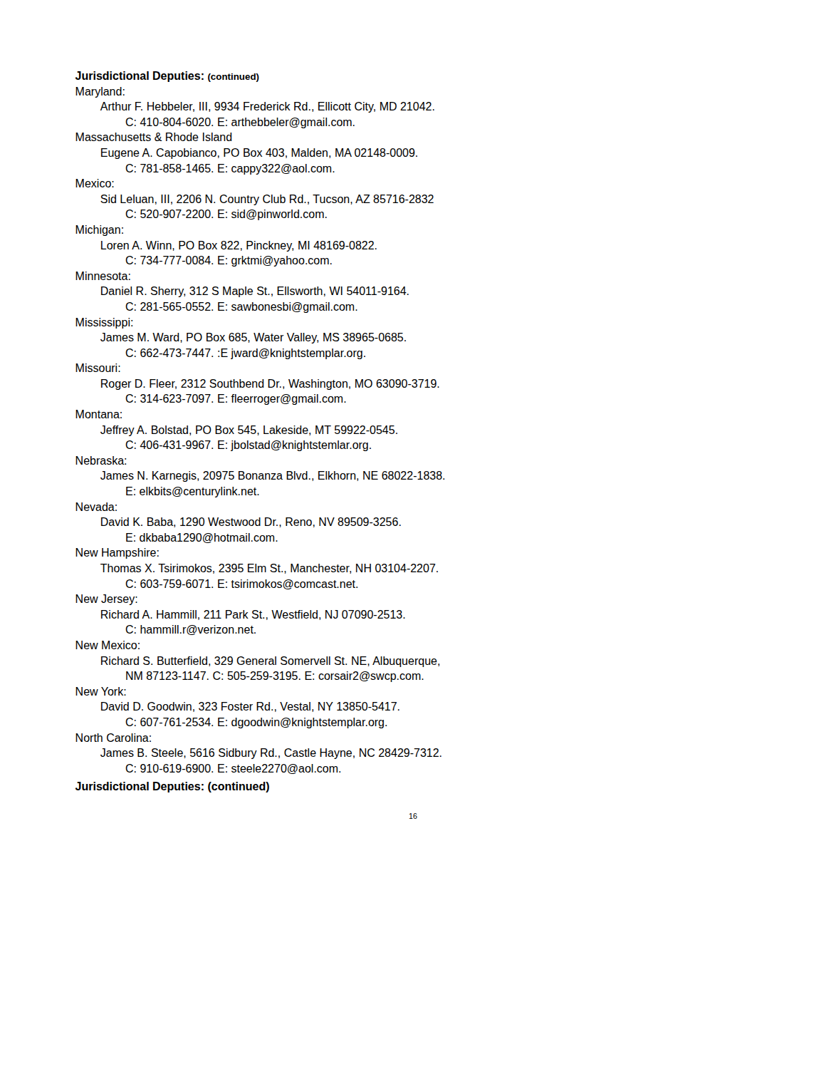Jurisdictional Deputies: (continued)
Maryland:
Arthur F. Hebbeler, III, 9934 Frederick Rd., Ellicott City, MD 21042.
C: 410-804-6020. E: arthebbeler@gmail.com.
Massachusetts & Rhode Island
Eugene A. Capobianco, PO Box 403, Malden, MA 02148-0009.
C: 781-858-1465. E: cappy322@aol.com.
Mexico:
Sid Leluan, III, 2206 N. Country Club Rd., Tucson, AZ 85716-2832
C: 520-907-2200. E: sid@pinworld.com.
Michigan:
Loren A. Winn, PO Box 822, Pinckney, MI 48169-0822.
C: 734-777-0084. E: grktmi@yahoo.com.
Minnesota:
Daniel R. Sherry, 312 S Maple St., Ellsworth, WI 54011-9164.
C: 281-565-0552. E: sawbonesbi@gmail.com.
Mississippi:
James M. Ward, PO Box 685, Water Valley, MS 38965-0685.
C: 662-473-7447. :E jward@knightstemplar.org.
Missouri:
Roger D. Fleer, 2312 Southbend Dr., Washington, MO 63090-3719.
C: 314-623-7097. E: fleerroger@gmail.com.
Montana:
Jeffrey A. Bolstad, PO Box 545, Lakeside, MT 59922-0545.
C: 406-431-9967. E: jbolstad@knightstemlar.org.
Nebraska:
James N. Karnegis, 20975 Bonanza Blvd., Elkhorn, NE 68022-1838.
E: elkbits@centurylink.net.
Nevada:
David K. Baba, 1290 Westwood Dr., Reno, NV 89509-3256.
E: dkbaba1290@hotmail.com.
New Hampshire:
Thomas X. Tsirimokos, 2395 Elm St., Manchester, NH 03104-2207.
C: 603-759-6071. E: tsirimokos@comcast.net.
New Jersey:
Richard A. Hammill, 211 Park St., Westfield, NJ 07090-2513.
C: hammill.r@verizon.net.
New Mexico:
Richard S. Butterfield, 329 General Somervell St. NE, Albuquerque,
NM 87123-1147. C: 505-259-3195. E: corsair2@swcp.com.
New York:
David D. Goodwin, 323 Foster Rd., Vestal, NY 13850-5417.
C: 607-761-2534. E: dgoodwin@knightstemplar.org.
North Carolina:
James B. Steele, 5616 Sidbury Rd., Castle Hayne, NC 28429-7312.
C: 910-619-6900. E: steele2270@aol.com.
Jurisdictional Deputies: (continued)
16